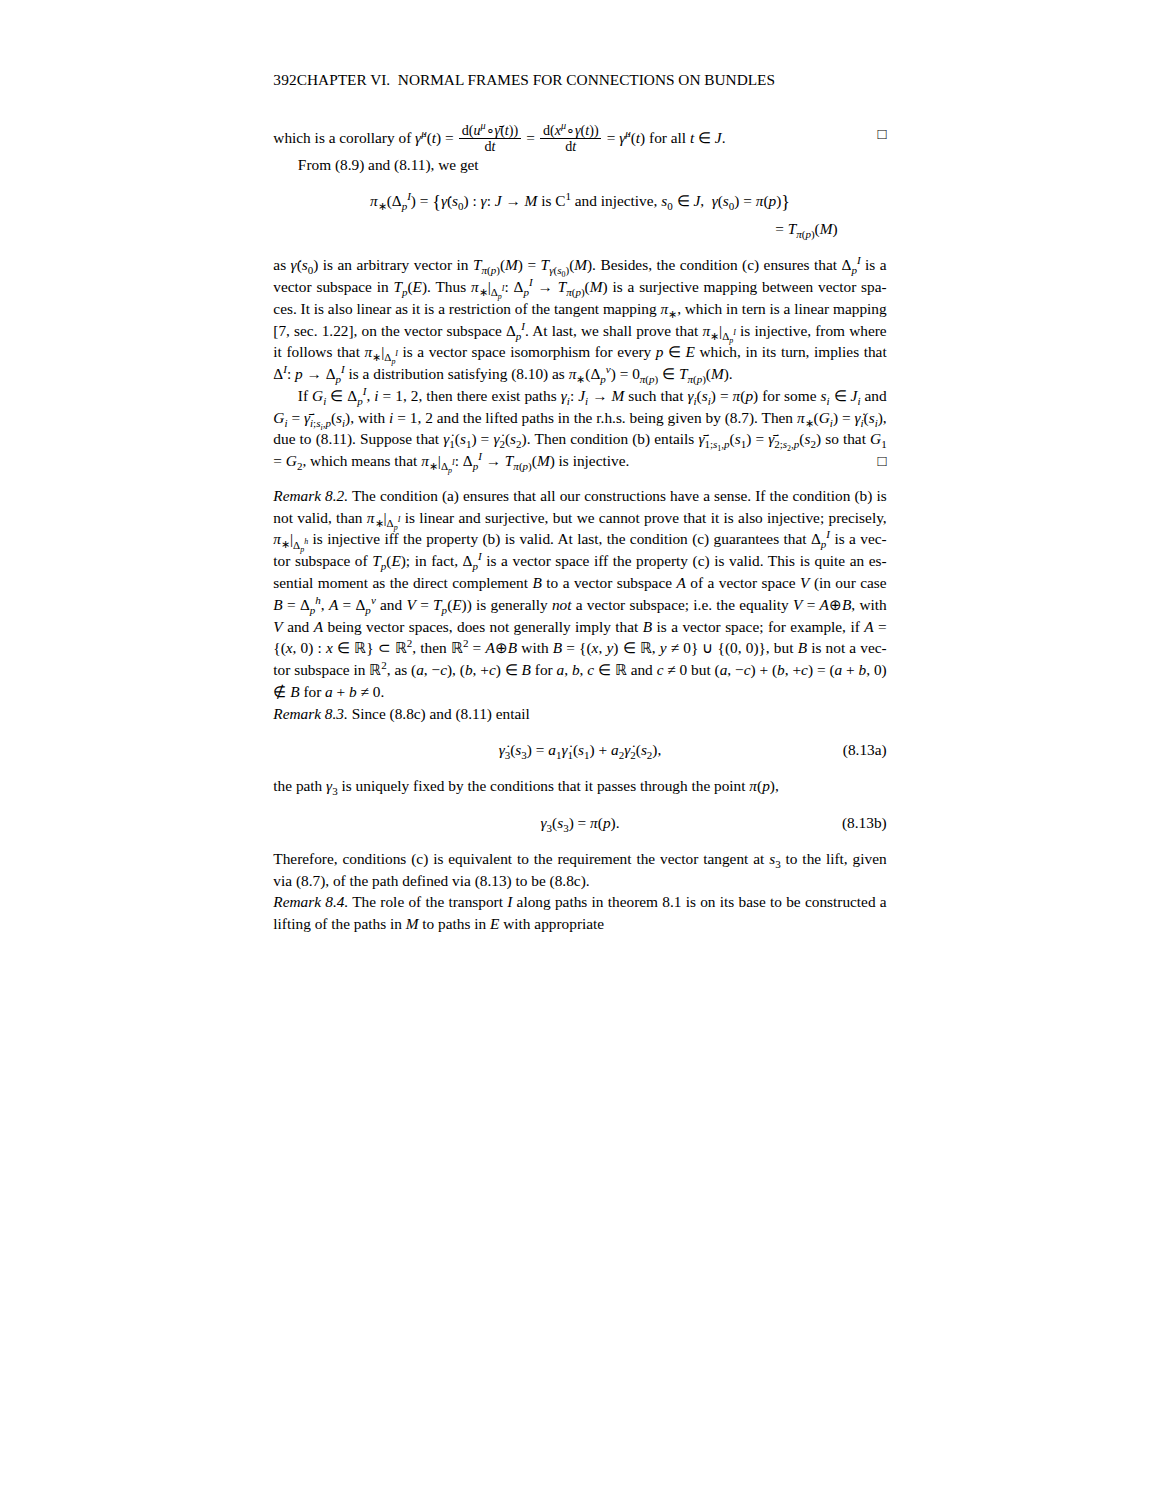392CHAPTER VI. NORMAL FRAMES FOR CONNECTIONS ON BUNDLES
which is a corollary of γ̇μ(t) = d(uμ∘γ̄(t)) dt = d(xμ∘γ(t)) dt = γ̇μ(t) for all t ∈ J.□
From (8.9) and (8.11), we get
π∗(ΔpI) = {γ̇(s0) : γ: J → M is C1 and injective, s0 ∈ J, γ(s0) = π(p)}
= Tπ(p)(M)
as γ̇(s0) is an arbitrary vector in Tπ(p)(M) = Tγ(s0)(M). Besides, the condition (c) ensures that ΔpI is a vector subspace in Tp(E). Thus π∗|ΔpI: ΔpI → Tπ(p)(M) is a surjective mapping between vector spaces. It is also linear as it is a restriction of the tangent mapping π∗, which in tern is a linear mapping [7, sec. 1.22], on the vector subspace ΔpI. At last, we shall prove that π∗|ΔpI is injective, from where it follows that π∗|ΔpI is a vector space isomorphism for every p ∈ E which, in its turn, implies that ΔI: p → ΔpI is a distribution satisfying (8.10) as π∗(Δpv) = 0π(p) ∈ Tπ(p)(M).
If Gi ∈ ΔpI, i = 1, 2, then there exist paths γi: Ji → M such that γi(si) = π(p) for some si ∈ Ji and Gi = γ̄̇i;si,p(si), with i = 1, 2 and the lifted paths in the r.h.s. being given by (8.7). Then π∗(Gi) = γ̇i(si), due to (8.11). Suppose that γ̇1(s1) = γ̇2(s2). Then condition (b) entails γ̄̇1;s1,p(s1) = γ̄̇2;s2,p(s2) so that G1 = G2, which means that π∗|ΔpI: ΔpI → Tπ(p)(M) is injective.□
Remark 8.2. The condition (a) ensures that all our constructions have a sense. If the condition (b) is not valid, than π∗|ΔpI is linear and surjective, but we cannot prove that it is also injective; precisely, π∗|Δph is injective iff the property (b) is valid. At last, the condition (c) guarantees that ΔpI is a vector subspace of Tp(E); in fact, ΔpI is a vector space iff the property (c) is valid. This is quite an essential moment as the direct complement B to a vector subspace A of a vector space V (in our case B = Δph, A = Δpv and V = Tp(E)) is generally not a vector subspace; i.e. the equality V = A⊕B, with V and A being vector spaces, does not generally imply that B is a vector space; for example, if A = {(x, 0) : x ∈ ℝ} ⊂ ℝ2, then ℝ2 = A⊕B with B = {(x, y) ∈ ℝ, y ≠ 0} ∪ {(0, 0)}, but B is not a vector subspace in ℝ2, as (a, −c), (b, +c) ∈ B for a, b, c ∈ ℝ and c ≠ 0 but (a, −c) + (b, +c) = (a + b, 0) ∉ B for a + b ≠ 0.
Remark 8.3. Since (8.8c) and (8.11) entail
γ̇3(s3) = a1γ̇1(s1) + a2γ̇2(s2),
(8.13a)
the path γ3 is uniquely fixed by the conditions that it passes through the point π(p),
γ3(s3) = π(p).
(8.13b)
Therefore, conditions (c) is equivalent to the requirement the vector tangent at s3 to the lift, given via (8.7), of the path defined via (8.13) to be (8.8c).
Remark 8.4. The role of the transport I along paths in theorem 8.1 is on its base to be constructed a lifting of the paths in M to paths in E with appropriate